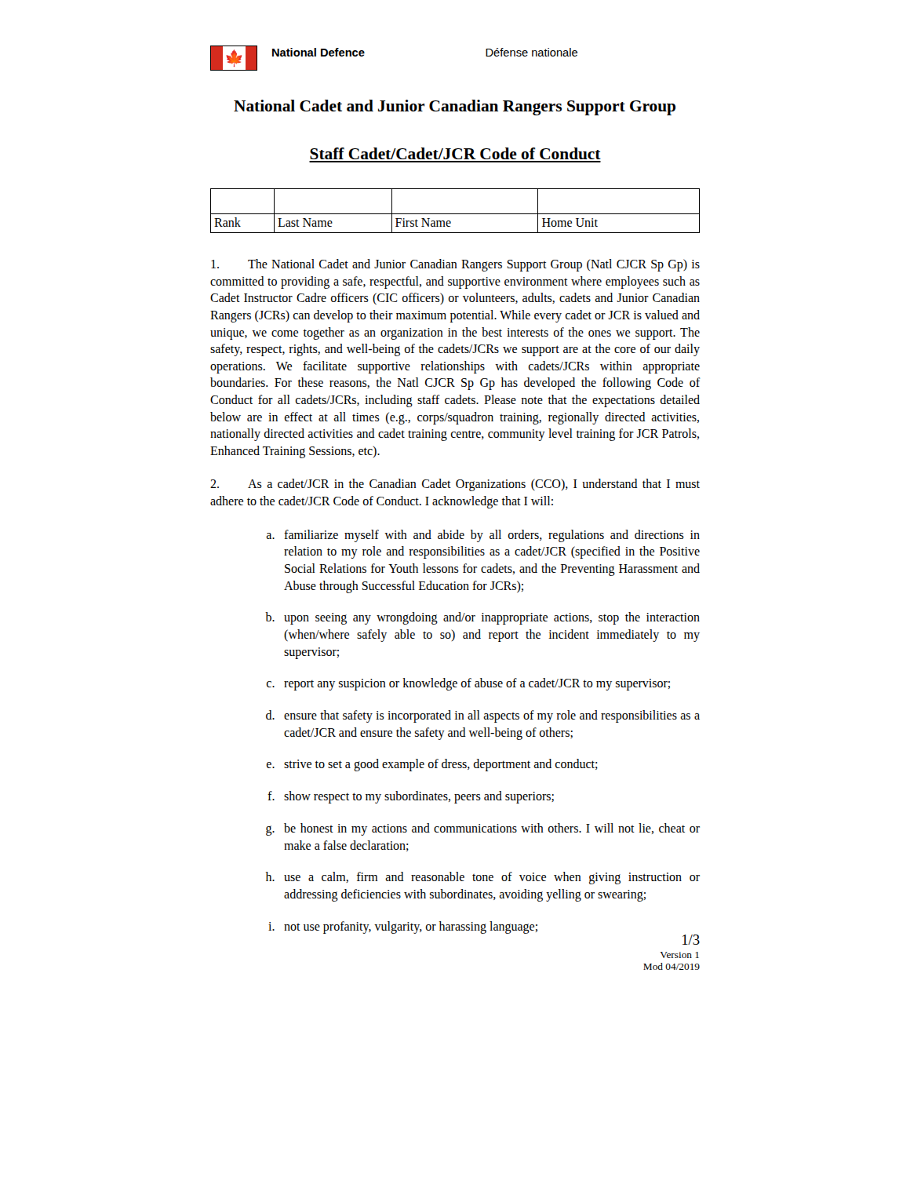🍁 National Defence Défense nationale
National Cadet and Junior Canadian Rangers Support Group
Staff Cadet/Cadet/JCR Code of Conduct
| Rank | Last Name | First Name | Home Unit |
1. The National Cadet and Junior Canadian Rangers Support Group (Natl CJCR Sp Gp) is committed to providing a safe, respectful, and supportive environment where employees such as Cadet Instructor Cadre officers (CIC officers) or volunteers, adults, cadets and Junior Canadian Rangers (JCRs) can develop to their maximum potential. While every cadet or JCR is valued and unique, we come together as an organization in the best interests of the ones we support. The safety, respect, rights, and well-being of the cadets/JCRs we support are at the core of our daily operations. We facilitate supportive relationships with cadets/JCRs within appropriate boundaries. For these reasons, the Natl CJCR Sp Gp has developed the following Code of Conduct for all cadets/JCRs, including staff cadets. Please note that the expectations detailed below are in effect at all times (e.g., corps/squadron training, regionally directed activities, nationally directed activities and cadet training centre, community level training for JCR Patrols, Enhanced Training Sessions, etc).
2. As a cadet/JCR in the Canadian Cadet Organizations (CCO), I understand that I must adhere to the cadet/JCR Code of Conduct. I acknowledge that I will:
familiarize myself with and abide by all orders, regulations and directions in relation to my role and responsibilities as a cadet/JCR (specified in the Positive Social Relations for Youth lessons for cadets, and the Preventing Harassment and Abuse through Successful Education for JCRs);
upon seeing any wrongdoing and/or inappropriate actions, stop the interaction (when/where safely able to so) and report the incident immediately to my supervisor;
report any suspicion or knowledge of abuse of a cadet/JCR to my supervisor;
ensure that safety is incorporated in all aspects of my role and responsibilities as a cadet/JCR and ensure the safety and well-being of others;
strive to set a good example of dress, deportment and conduct;
show respect to my subordinates, peers and superiors;
be honest in my actions and communications with others. I will not lie, cheat or make a false declaration;
use a calm, firm and reasonable tone of voice when giving instruction or addressing deficiencies with subordinates, avoiding yelling or swearing;
not use profanity, vulgarity, or harassing language;
1/3
Version 1
Mod 04/2019